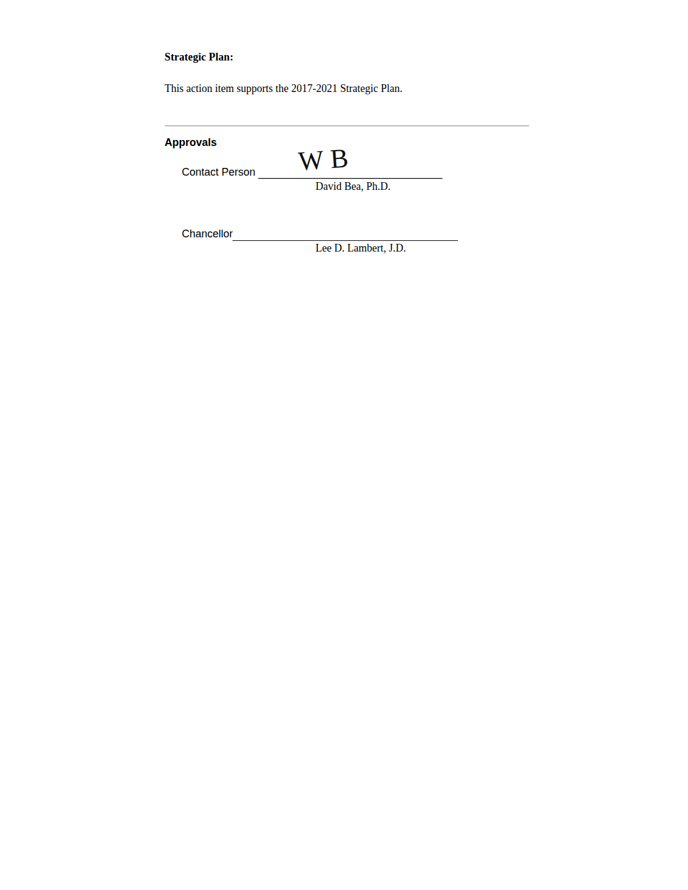Strategic Plan:
This action item supports the 2017-2021 Strategic Plan.
Approvals
Contact Person _______________________________ W   B
David Bea, Ph.D.
Chancellor
Lee D. Lambert, J.D.